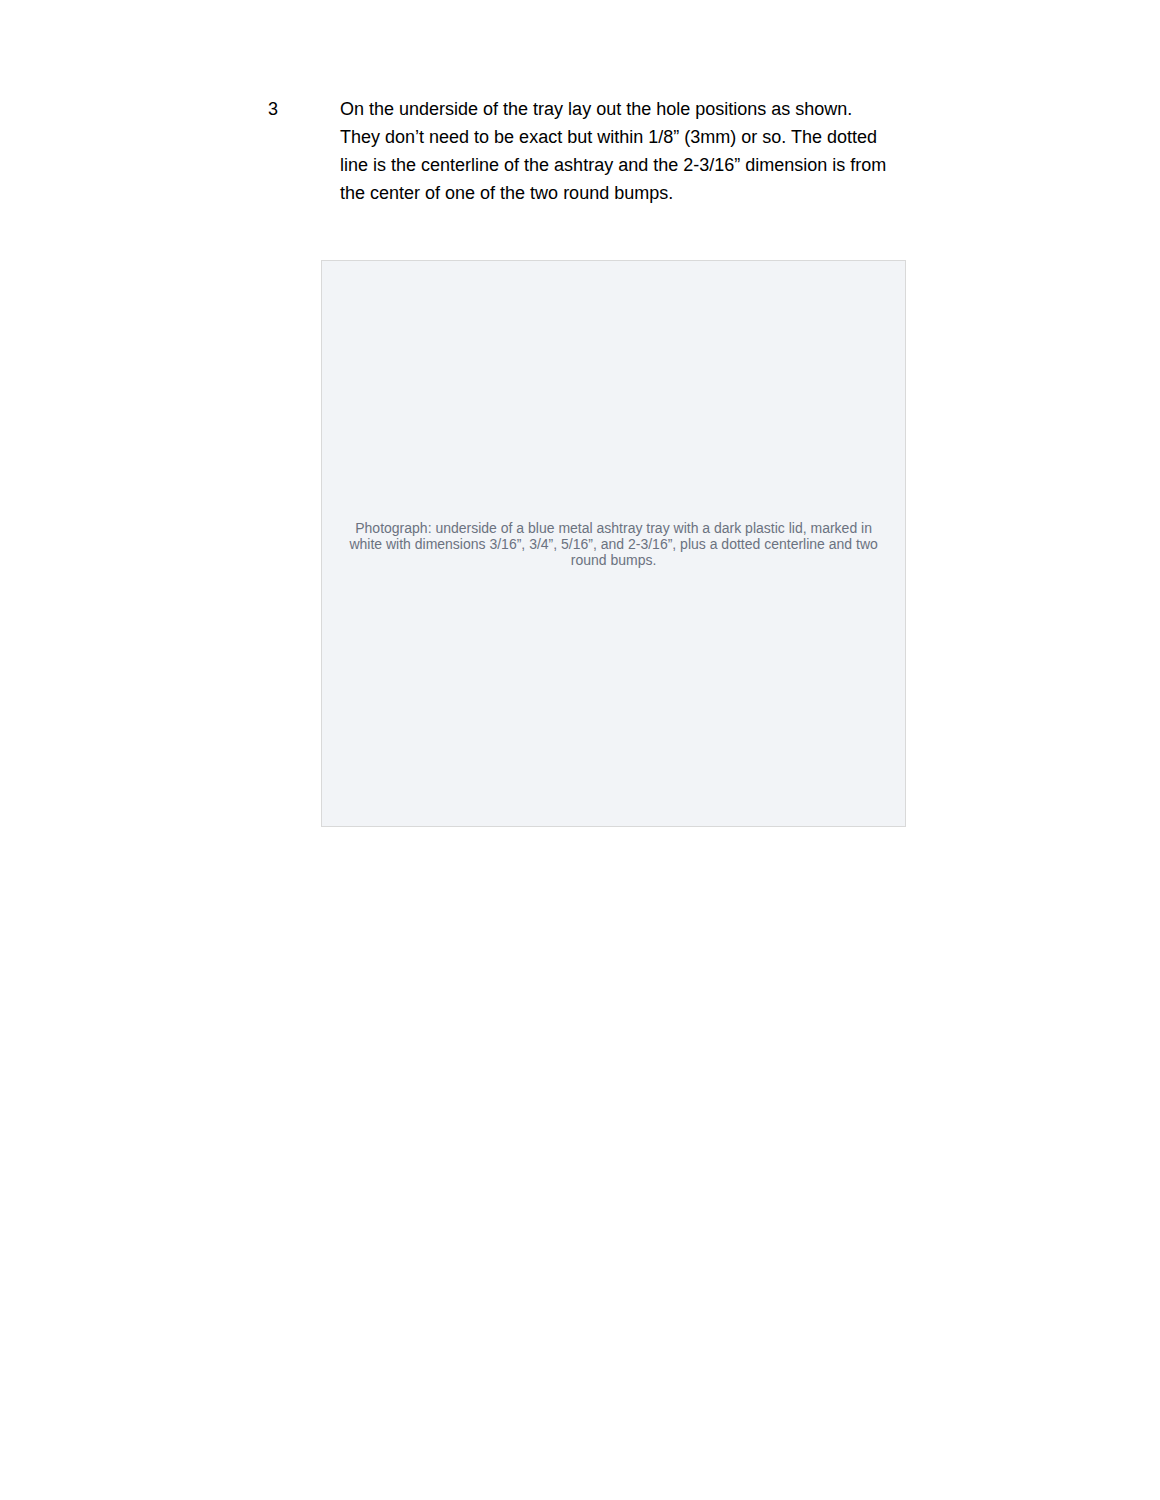3
On the underside of the tray lay out the hole positions as shown. They don’t need to be exact but within 1/8” (3mm) or so. The dotted line is the centerline of the ashtray and the 2-3/16” dimension is from the center of one of the two round bumps.
Photograph: underside of a blue metal ashtray tray with a dark plastic lid, marked in white with dimensions 3/16”, 3/4”, 5/16”, and 2-3/16”, plus a dotted centerline and two round bumps.